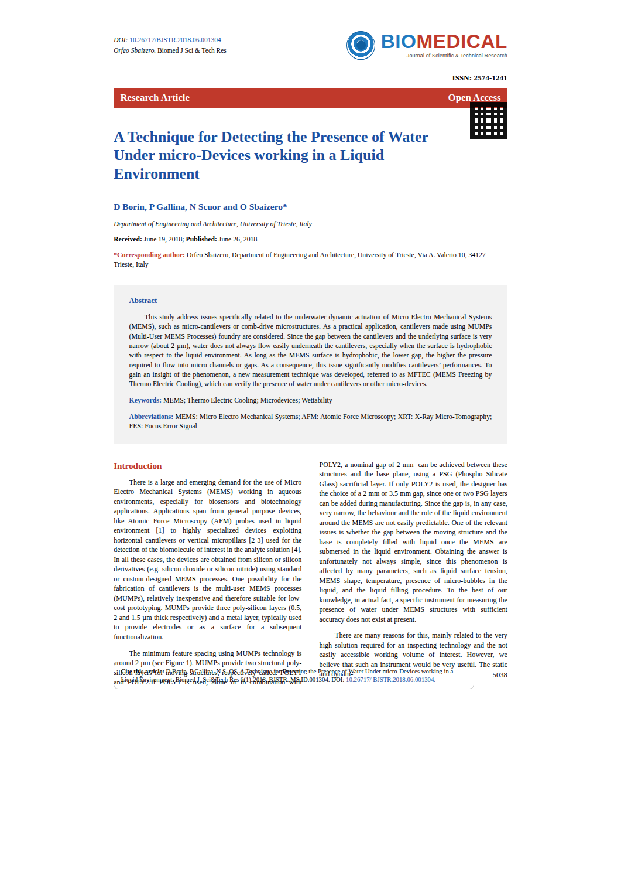DOI: 10.26717/BJSTR.2018.06.001304
Orfeo Sbaizero. Biomed J Sci & Tech Res
BIOMEDICAL
Journal of Scientific & Technical Research
ISSN: 2574-1241
Research Article
Open Access
A Technique for Detecting the Presence of Water Under micro-Devices working in a Liquid Environment
D Borin, P Gallina, N Scuor and O Sbaizero*
Department of Engineering and Architecture, University of Trieste, Italy
Received: June 19, 2018; Published: June 26, 2018
*Corresponding author: Orfeo Sbaizero, Department of Engineering and Architecture, University of Trieste, Via A. Valerio 10, 34127 Trieste, Italy
Abstract
This study address issues specifically related to the underwater dynamic actuation of Micro Electro Mechanical Systems (MEMS), such as micro-cantilevers or comb-drive microstructures. As a practical application, cantilevers made using MUMPs (Multi-User MEMS Processes) foundry are considered. Since the gap between the cantilevers and the underlying surface is very narrow (about 2 µm), water does not always flow easily underneath the cantilevers, especially when the surface is hydrophobic with respect to the liquid environment. As long as the MEMS surface is hydrophobic, the lower gap, the higher the pressure required to flow into micro-channels or gaps. As a consequence, this issue significantly modifies cantilevers’ performances. To gain an insight of the phenomenon, a new measurement technique was developed, referred to as MFTEC (MEMS Freezing by Thermo Electric Cooling), which can verify the presence of water under cantilevers or other micro-devices.
Keywords: MEMS; Thermo Electric Cooling; Microdevices; Wettability
Abbreviations: MEMS: Micro Electro Mechanical Systems; AFM: Atomic Force Microscopy; XRT: X-Ray Micro-Tomography; FES: Focus Error Signal
Introduction
There is a large and emerging demand for the use of Micro Electro Mechanical Systems (MEMS) working in aqueous environments, especially for biosensors and biotechnology applications. Applications span from general purpose devices, like Atomic Force Microscopy (AFM) probes used in liquid environment [1] to highly specialized devices exploiting horizontal cantilevers or vertical micropillars [2-3] used for the detection of the biomolecule of interest in the analyte solution [4]. In all these cases, the devices are obtained from silicon or silicon derivatives (e.g. silicon dioxide or silicon nitride) using standard or custom-designed MEMS processes. One possibility for the fabrication of cantilevers is the multi-user MEMS processes (MUMPs), relatively inexpensive and therefore suitable for low-cost prototyping. MUMPs provide three poly-silicon layers (0.5, 2 and 1.5 µm thick respectively) and a metal layer, typically used to provide electrodes or as a surface for a subsequent functionalization.
The minimum feature spacing using MUMPs technology is around 2 µm (see Figure 1). MUMPs provide two structural poly-silicon layers for moving structures, respectively called: POLY1 and POLY2.If POLY1 is used, alone or in combination with POLY2, a nominal gap of 2 mm can be achieved between these structures and the base plane, using a PSG (Phospho Silicate Glass) sacrificial layer. If only POLY2 is used, the designer has the choice of a 2 mm or 3.5 mm gap, since one or two PSG layers can be added during manufacturing. Since the gap is, in any case, very narrow, the behaviour and the role of the liquid environment around the MEMS are not easily predictable. One of the relevant issues is whether the gap between the moving structure and the base is completely filled with liquid once the MEMS are submersed in the liquid environment. Obtaining the answer is unfortunately not always simple, since this phenomenon is affected by many parameters, such as liquid surface tension, MEMS shape, temperature, presence of micro-bubbles in the liquid, and the liquid filling procedure. To the best of our knowledge, in actual fact, a specific instrument for measuring the presence of water under MEMS structures with sufficient accuracy does not exist at present.
There are many reasons for this, mainly related to the very high solution required for an inspecting technology and the not easily accessible working volume of interest. However, we believe that such an instrument would be very useful. The static and dynam-
Cite this article: D Borin, P Gallina, N S, OS. A Technique for Detecting the Presence of Water Under micro-Devices working in a Liquid Environment. Biomed J Sci&Tech Res 6(1)-2018. BJSTR. MS.ID.001304. DOI: 10.26717/ BJSTR.2018.06.001304.
5038